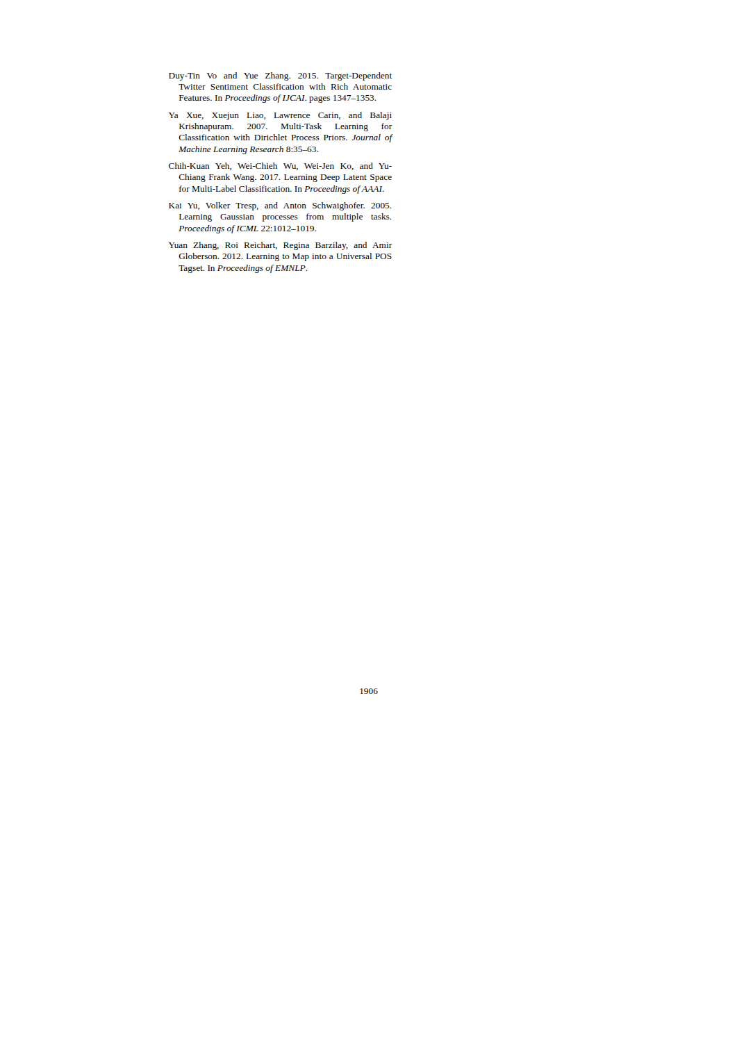Duy-Tin Vo and Yue Zhang. 2015. Target-Dependent Twitter Sentiment Classification with Rich Automatic Features. In Proceedings of IJCAI. pages 1347–1353.
Ya Xue, Xuejun Liao, Lawrence Carin, and Balaji Krishnapuram. 2007. Multi-Task Learning for Classification with Dirichlet Process Priors. Journal of Machine Learning Research 8:35–63.
Chih-Kuan Yeh, Wei-Chieh Wu, Wei-Jen Ko, and Yu-Chiang Frank Wang. 2017. Learning Deep Latent Space for Multi-Label Classification. In Proceedings of AAAI.
Kai Yu, Volker Tresp, and Anton Schwaighofer. 2005. Learning Gaussian processes from multiple tasks. Proceedings of ICML 22:1012–1019.
Yuan Zhang, Roi Reichart, Regina Barzilay, and Amir Globerson. 2012. Learning to Map into a Universal POS Tagset. In Proceedings of EMNLP.
1906